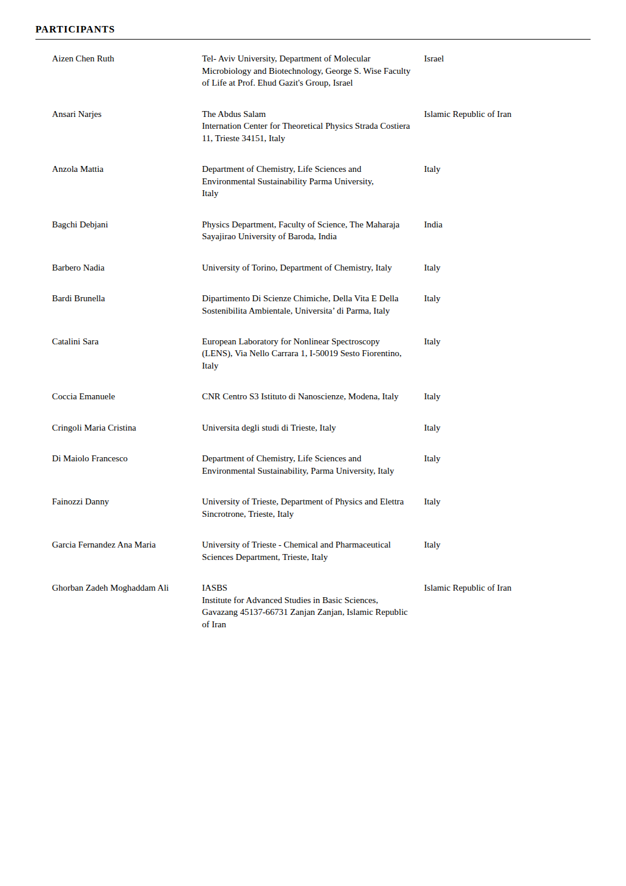PARTICIPANTS
| Aizen Chen Ruth | Tel- Aviv University, Department of Molecular Microbiology and Biotechnology, George S. Wise Faculty of Life at Prof. Ehud Gazit's Group, Israel | Israel |
| Ansari Narjes | The Abdus Salam Internation Center for Theoretical Physics Strada Costiera 11, Trieste 34151, Italy | Islamic Republic of Iran |
| Anzola Mattia | Department of Chemistry, Life Sciences and Environmental Sustainability Parma University, Italy | Italy |
| Bagchi Debjani | Physics Department, Faculty of Science, The Maharaja Sayajirao University of Baroda, India | India |
| Barbero Nadia | University of Torino, Department of Chemistry, Italy | Italy |
| Bardi Brunella | Dipartimento Di Scienze Chimiche, Della Vita E Della Sostenibilita Ambientale, Universita’ di Parma, Italy | Italy |
| Catalini Sara | European Laboratory for Nonlinear Spectroscopy (LENS), Via Nello Carrara 1, I-50019 Sesto Fiorentino, Italy | Italy |
| Coccia Emanuele | CNR Centro S3 Istituto di Nanoscienze, Modena, Italy | Italy |
| Cringoli Maria Cristina | Universita degli studi di Trieste, Italy | Italy |
| Di Maiolo Francesco | Department of Chemistry, Life Sciences and Environmental Sustainability, Parma University, Italy | Italy |
| Fainozzi Danny | University of Trieste, Department of Physics and Elettra Sincrotrone, Trieste, Italy | Italy |
| Garcia Fernandez Ana Maria | University of Trieste - Chemical and Pharmaceutical Sciences Department, Trieste, Italy | Italy |
| Ghorban Zadeh Moghaddam Ali | IASBS Institute for Advanced Studies in Basic Sciences, Gavazang 45137-66731 Zanjan Zanjan, Islamic Republic of Iran | Islamic Republic of Iran |